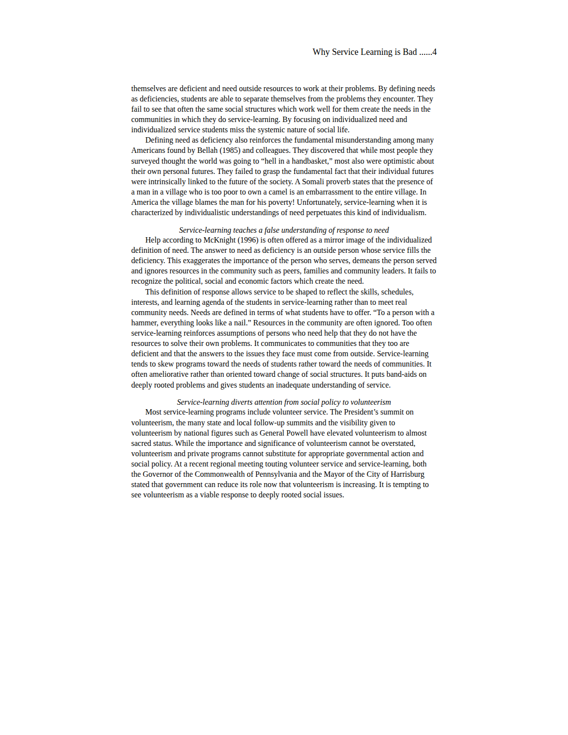Why Service Learning is Bad ......4
themselves are deficient and need outside resources to work at their problems. By defining needs as deficiencies, students are able to separate themselves from the problems they encounter. They fail to see that often the same social structures which work well for them create the needs in the communities in which they do service-learning. By focusing on individualized need and individualized service students miss the systemic nature of social life.
Defining need as deficiency also reinforces the fundamental misunderstanding among many Americans found by Bellah (1985) and colleagues. They discovered that while most people they surveyed thought the world was going to “hell in a handbasket,” most also were optimistic about their own personal futures. They failed to grasp the fundamental fact that their individual futures were intrinsically linked to the future of the society. A Somali proverb states that the presence of a man in a village who is too poor to own a camel is an embarrassment to the entire village. In America the village blames the man for his poverty! Unfortunately, service-learning when it is characterized by individualistic understandings of need perpetuates this kind of individualism.
Service-learning teaches a false understanding of response to need
Help according to McKnight (1996) is often offered as a mirror image of the individualized definition of need. The answer to need as deficiency is an outside person whose service fills the deficiency. This exaggerates the importance of the person who serves, demeans the person served and ignores resources in the community such as peers, families and community leaders. It fails to recognize the political, social and economic factors which create the need.
This definition of response allows service to be shaped to reflect the skills, schedules, interests, and learning agenda of the students in service-learning rather than to meet real community needs. Needs are defined in terms of what students have to offer. “To a person with a hammer, everything looks like a nail.” Resources in the community are often ignored. Too often service-learning reinforces assumptions of persons who need help that they do not have the resources to solve their own problems. It communicates to communities that they too are deficient and that the answers to the issues they face must come from outside. Service-learning tends to skew programs toward the needs of students rather toward the needs of communities. It often ameliorative rather than oriented toward change of social structures. It puts band-aids on deeply rooted problems and gives students an inadequate understanding of service.
Service-learning diverts attention from social policy to volunteerism
Most service-learning programs include volunteer service. The President’s summit on volunteerism, the many state and local follow-up summits and the visibility given to volunteerism by national figures such as General Powell have elevated volunteerism to almost sacred status. While the importance and significance of volunteerism cannot be overstated, volunteerism and private programs cannot substitute for appropriate governmental action and social policy. At a recent regional meeting touting volunteer service and service-learning, both the Governor of the Commonwealth of Pennsylvania and the Mayor of the City of Harrisburg stated that government can reduce its role now that volunteerism is increasing. It is tempting to see volunteerism as a viable response to deeply rooted social issues.